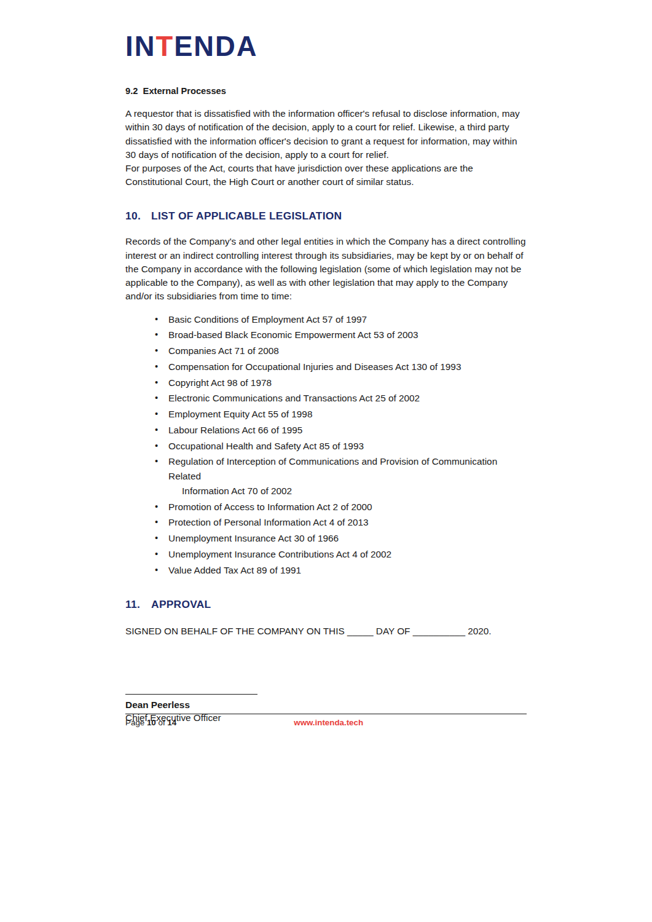INTENDA
9.2 External Processes
A requestor that is dissatisfied with the information officer's refusal to disclose information, may within 30 days of notification of the decision, apply to a court for relief. Likewise, a third party dissatisfied with the information officer's decision to grant a request for information, may within 30 days of notification of the decision, apply to a court for relief.
For purposes of the Act, courts that have jurisdiction over these applications are the Constitutional Court, the High Court or another court of similar status.
10. LIST OF APPLICABLE LEGISLATION
Records of the Company's and other legal entities in which the Company has a direct controlling interest or an indirect controlling interest through its subsidiaries, may be kept by or on behalf of the Company in accordance with the following legislation (some of which legislation may not be applicable to the Company), as well as with other legislation that may apply to the Company and/or its subsidiaries from time to time:
Basic Conditions of Employment Act 57 of 1997
Broad-based Black Economic Empowerment Act 53 of 2003
Companies Act 71 of 2008
Compensation for Occupational Injuries and Diseases Act 130 of 1993
Copyright Act 98 of 1978
Electronic Communications and Transactions Act 25 of 2002
Employment Equity Act 55 of 1998
Labour Relations Act 66 of 1995
Occupational Health and Safety Act 85 of 1993
Regulation of Interception of Communications and Provision of Communication Related Information Act 70 of 2002
Promotion of Access to Information Act 2 of 2000
Protection of Personal Information Act 4 of 2013
Unemployment Insurance Act 30 of 1966
Unemployment Insurance Contributions Act 4 of 2002
Value Added Tax Act 89 of 1991
11. APPROVAL
SIGNED ON BEHALF OF THE COMPANY ON THIS _____ DAY OF __________ 2020.
Dean Peerless
Chief Executive Officer
Page 10 of 14
www.intenda.tech